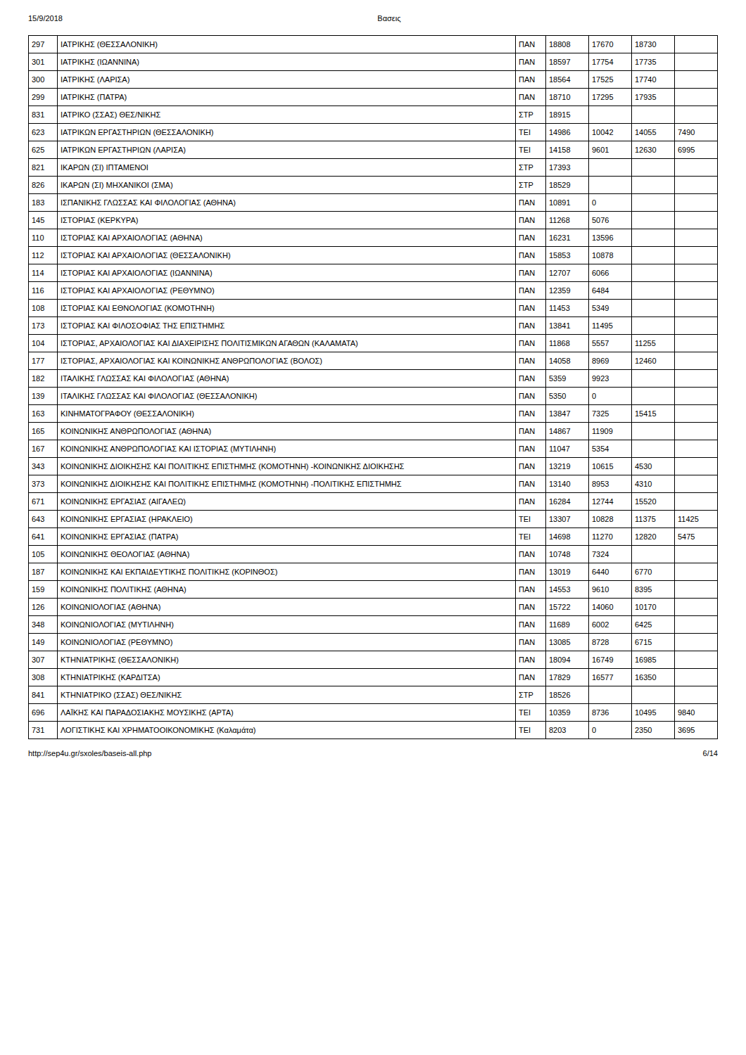15/9/2018
Βασεις
| 297 | ΙΑΤΡΙΚΗΣ (ΘΕΣΣΑΛΟΝΙΚΗ) | ΠΑΝ | 18808 | 17670 | 18730 | |
| 301 | ΙΑΤΡΙΚΗΣ (ΙΩΑΝΝΙΝΑ) | ΠΑΝ | 18597 | 17754 | 17735 | |
| 300 | ΙΑΤΡΙΚΗΣ (ΛΑΡΙΣΑ) | ΠΑΝ | 18564 | 17525 | 17740 | |
| 299 | ΙΑΤΡΙΚΗΣ (ΠΑΤΡΑ) | ΠΑΝ | 18710 | 17295 | 17935 | |
| 831 | ΙΑΤΡΙΚΟ (ΣΣΑΣ) ΘΕΣ/ΝΙΚΗΣ | ΣΤΡ | 18915 | | | |
| 623 | ΙΑΤΡΙΚΩΝ ΕΡΓΑΣΤΗΡΙΩΝ (ΘΕΣΣΑΛΟΝΙΚΗ) | ΤΕΙ | 14986 | 10042 | 14055 | 7490 |
| 625 | ΙΑΤΡΙΚΩΝ ΕΡΓΑΣΤΗΡΙΩΝ (ΛΑΡΙΣΑ) | ΤΕΙ | 14158 | 9601 | 12630 | 6995 |
| 821 | ΙΚΑΡΩΝ (ΣΙ) ΙΠΤΑΜΕΝΟΙ | ΣΤΡ | 17393 | | | |
| 826 | ΙΚΑΡΩΝ (ΣΙ) ΜΗΧΑΝΙΚΟΙ (ΣΜΑ) | ΣΤΡ | 18529 | | | |
| 183 | ΙΣΠΑΝΙΚΗΣ ΓΛΩΣΣΑΣ ΚΑΙ ΦΙΛΟΛΟΓΙΑΣ (ΑΘΗΝΑ) | ΠΑΝ | 10891 | 0 | | |
| 145 | ΙΣΤΟΡΙΑΣ (ΚΕΡΚΥΡΑ) | ΠΑΝ | 11268 | 5076 | | |
| 110 | ΙΣΤΟΡΙΑΣ ΚΑΙ ΑΡΧΑΙΟΛΟΓΙΑΣ (ΑΘΗΝΑ) | ΠΑΝ | 16231 | 13596 | | |
| 112 | ΙΣΤΟΡΙΑΣ ΚΑΙ ΑΡΧΑΙΟΛΟΓΙΑΣ (ΘΕΣΣΑΛΟΝΙΚΗ) | ΠΑΝ | 15853 | 10878 | | |
| 114 | ΙΣΤΟΡΙΑΣ ΚΑΙ ΑΡΧΑΙΟΛΟΓΙΑΣ (ΙΩΑΝΝΙΝΑ) | ΠΑΝ | 12707 | 6066 | | |
| 116 | ΙΣΤΟΡΙΑΣ ΚΑΙ ΑΡΧΑΙΟΛΟΓΙΑΣ (ΡΕΘΥΜΝΟ) | ΠΑΝ | 12359 | 6484 | | |
| 108 | ΙΣΤΟΡΙΑΣ ΚΑΙ ΕΘΝΟΛΟΓΙΑΣ (ΚΟΜΟΤΗΝΗ) | ΠΑΝ | 11453 | 5349 | | |
| 173 | ΙΣΤΟΡΙΑΣ ΚΑΙ ΦΙΛΟΣΟΦΙΑΣ ΤΗΣ ΕΠΙΣΤΗΜΗΣ | ΠΑΝ | 13841 | 11495 | | |
| 104 | ΙΣΤΟΡΙΑΣ, ΑΡΧΑΙΟΛΟΓΙΑΣ ΚΑΙ ΔΙΑΧΕΙΡΙΣΗΣ ΠΟΛΙΤΙΣΜΙΚΩΝ ΑΓΑΘΩΝ (ΚΑΛΑΜΑΤΑ) | ΠΑΝ | 11868 | 5557 | 11255 | |
| 177 | ΙΣΤΟΡΙΑΣ, ΑΡΧΑΙΟΛΟΓΙΑΣ ΚΑΙ ΚΟΙΝΩΝΙΚΗΣ ΑΝΘΡΩΠΟΛΟΓΙΑΣ (ΒΟΛΟΣ) | ΠΑΝ | 14058 | 8969 | 12460 | |
| 182 | ΙΤΑΛΙΚΗΣ ΓΛΩΣΣΑΣ ΚΑΙ ΦΙΛΟΛΟΓΙΑΣ (ΑΘΗΝΑ) | ΠΑΝ | 5359 | 9923 | | |
| 139 | ΙΤΑΛΙΚΗΣ ΓΛΩΣΣΑΣ ΚΑΙ ΦΙΛΟΛΟΓΙΑΣ (ΘΕΣΣΑΛΟΝΙΚΗ) | ΠΑΝ | 5350 | 0 | | |
| 163 | ΚΙΝΗΜΑΤΟΓΡΑΦΟΥ (ΘΕΣΣΑΛΟΝΙΚΗ) | ΠΑΝ | 13847 | 7325 | 15415 | |
| 165 | ΚΟΙΝΩΝΙΚΗΣ ΑΝΘΡΩΠΟΛΟΓΙΑΣ (ΑΘΗΝΑ) | ΠΑΝ | 14867 | 11909 | | |
| 167 | ΚΟΙΝΩΝΙΚΗΣ ΑΝΘΡΩΠΟΛΟΓΙΑΣ ΚΑΙ ΙΣΤΟΡΙΑΣ (ΜΥΤΙΛΗΝΗ) | ΠΑΝ | 11047 | 5354 | | |
| 343 | ΚΟΙΝΩΝΙΚΗΣ ΔΙΟΙΚΗΣΗΣ ΚΑΙ ΠΟΛΙΤΙΚΗΣ ΕΠΙΣΤΗΜΗΣ (ΚΟΜΟΤΗΝΗ) -ΚΟΙΝΩΝΙΚΗΣ ΔΙΟΙΚΗΣΗΣ | ΠΑΝ | 13219 | 10615 | 4530 | |
| 373 | ΚΟΙΝΩΝΙΚΗΣ ΔΙΟΙΚΗΣΗΣ ΚΑΙ ΠΟΛΙΤΙΚΗΣ ΕΠΙΣΤΗΜΗΣ (ΚΟΜΟΤΗΝΗ) -ΠΟΛΙΤΙΚΗΣ ΕΠΙΣΤΗΜΗΣ | ΠΑΝ | 13140 | 8953 | 4310 | |
| 671 | ΚΟΙΝΩΝΙΚΗΣ ΕΡΓΑΣΙΑΣ (ΑΙΓΑΛΕΩ) | ΠΑΝ | 16284 | 12744 | 15520 | |
| 643 | ΚΟΙΝΩΝΙΚΗΣ ΕΡΓΑΣΙΑΣ (ΗΡΑΚΛΕΙΟ) | ΤΕΙ | 13307 | 10828 | 11375 | 11425 |
| 641 | ΚΟΙΝΩΝΙΚΗΣ ΕΡΓΑΣΙΑΣ (ΠΑΤΡΑ) | ΤΕΙ | 14698 | 11270 | 12820 | 5475 |
| 105 | ΚΟΙΝΩΝΙΚΗΣ ΘΕΟΛΟΓΙΑΣ (ΑΘΗΝΑ) | ΠΑΝ | 10748 | 7324 | | |
| 187 | ΚΟΙΝΩΝΙΚΗΣ ΚΑΙ ΕΚΠΑΙΔΕΥΤΙΚΗΣ ΠΟΛΙΤΙΚΗΣ (ΚΟΡΙΝΘΟΣ) | ΠΑΝ | 13019 | 6440 | 6770 | |
| 159 | ΚΟΙΝΩΝΙΚΗΣ ΠΟΛΙΤΙΚΗΣ (ΑΘΗΝΑ) | ΠΑΝ | 14553 | 9610 | 8395 | |
| 126 | ΚΟΙΝΩΝΙΟΛΟΓΙΑΣ (ΑΘΗΝΑ) | ΠΑΝ | 15722 | 14060 | 10170 | |
| 348 | ΚΟΙΝΩΝΙΟΛΟΓΙΑΣ (ΜΥΤΙΛΗΝΗ) | ΠΑΝ | 11689 | 6002 | 6425 | |
| 149 | ΚΟΙΝΩΝΙΟΛΟΓΙΑΣ (ΡΕΘΥΜΝΟ) | ΠΑΝ | 13085 | 8728 | 6715 | |
| 307 | ΚΤΗΝΙΑΤΡΙΚΗΣ (ΘΕΣΣΑΛΟΝΙΚΗ) | ΠΑΝ | 18094 | 16749 | 16985 | |
| 308 | ΚΤΗΝΙΑΤΡΙΚΗΣ (ΚΑΡΔΙΤΣΑ) | ΠΑΝ | 17829 | 16577 | 16350 | |
| 841 | ΚΤΗΝΙΑΤΡΙΚΟ (ΣΣΑΣ) ΘΕΣ/ΝΙΚΗΣ | ΣΤΡ | 18526 | | | |
| 696 | ΛΑΪΚΗΣ ΚΑΙ ΠΑΡΑΔΟΣΙΑΚΗΣ ΜΟΥΣΙΚΗΣ (ΑΡΤΑ) | ΤΕΙ | 10359 | 8736 | 10495 | 9840 |
| 731 | ΛΟΓΙΣΤΙΚΗΣ ΚΑΙ ΧΡΗΜΑΤΟΟΙΚΟΝΟΜΙΚΗΣ (Καλαμάτα) | ΤΕΙ | 8203 | 0 | 2350 | 3695 |
http://sep4u.gr/sxoles/baseis-all.php
6/14